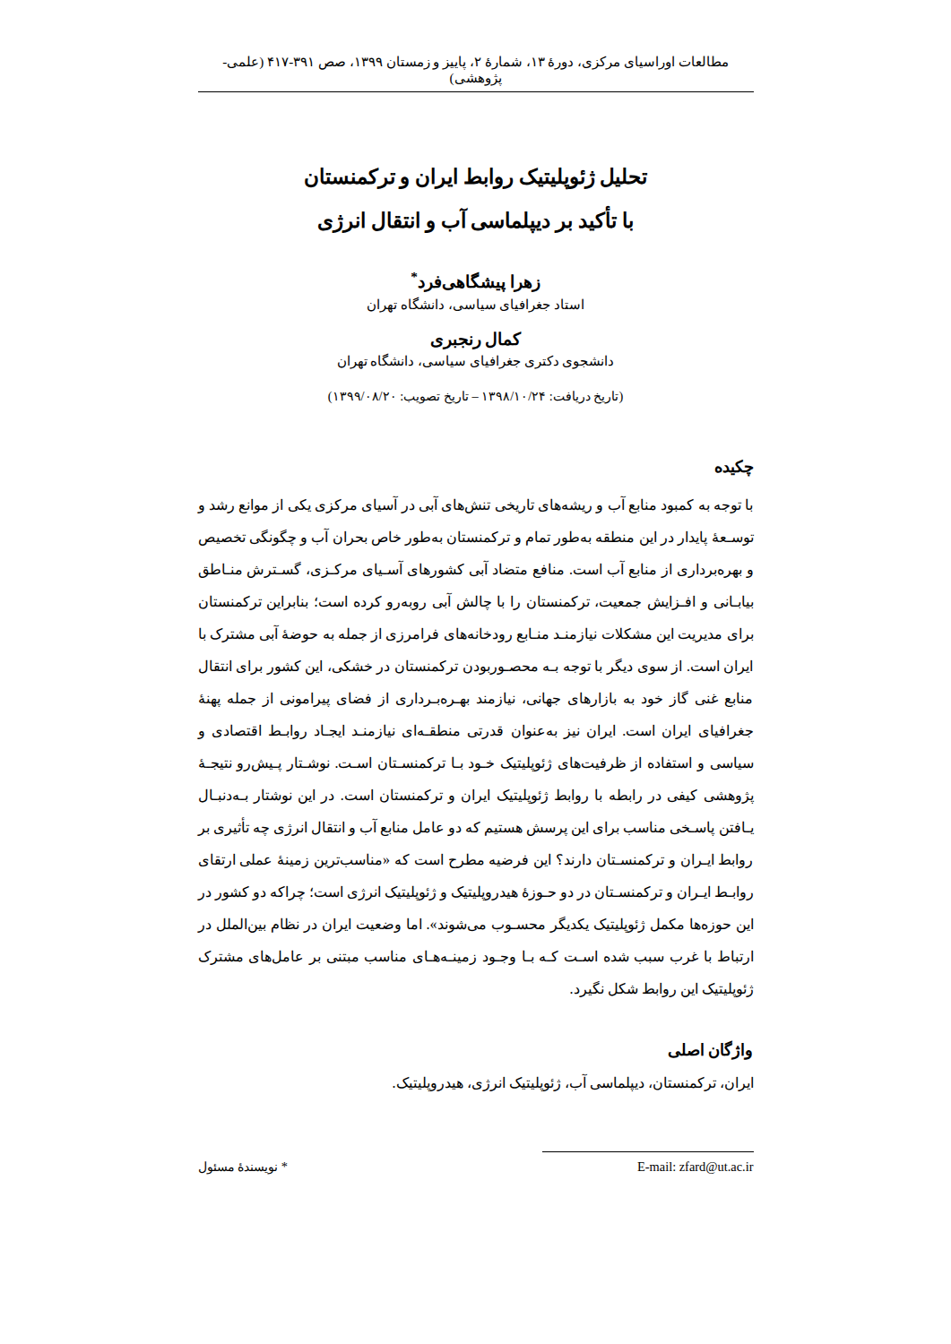مطالعات اوراسیای مرکزی، دورۀ ۱۳، شمارۀ ۲، پاییز و زمستان ۱۳۹۹، صص ۳۹۱-۴۱۷ (علمی- پژوهشی)
تحلیل ژئوپلیتیک روابط ایران و ترکمنستان
با تأکید بر دیپلماسی آب و انتقال انرژی
زهرا پیشگاهی‌فرد*
استاد جغرافیای سیاسی، دانشگاه تهران
کمال رنجبری
دانشجوی دکتری جغرافیای سیاسی، دانشگاه تهران
(تاریخ دریافت: ۱۳۹۸/۱۰/۲۴ – تاریخ تصویب: ۱۳۹۹/۰۸/۲۰)
چکیده
با توجه به کمبود منابع آب و ریشه‌های تاریخی تنش‌های آبی در آسیای مرکزی یکی از موانع رشد و توسـعۀ پایدار در این منطقه به‌طور تمام و ترکمنستان به‌طور خاص بحران آب و چگونگی تخصیص و بهره‌برداری از منابع آب است. منافع متضاد آبی کشورهای آسـیای مرکـزی، گسـترش منـاطق بیابـانی و افـزایش جمعیت، ترکمنستان را با چالش آبی روبه‌رو کرده است؛ بنابراین ترکمنستان برای مدیریت این مشکلات نیازمنـد منـابع رودخانه‌های فرامرزی از جمله به حوضۀ آبی مشترک با ایران است. از سوی دیگر با توجه بـه محصـوربودن ترکمنستان در خشکی، این کشور برای انتقال منابع غنی گاز خود به بازارهای جهانی، نیازمند بهـره‌بـرداری از فضای پیرامونی از جمله پهنۀ جغرافیای ایران است. ایران نیز به‌عنوان قدرتی منطقـه‌ای نیازمنـد ایجـاد روابـط اقتصادی و سیاسی و استفاده از ظرفیت‌های ژئوپلیتیک خـود بـا ترکمنسـتان اسـت. نوشـتار پـیش‌رو نتیجـۀ پژوهشی کیفی در رابطه با روابط ژئوپلیتیک ایران و ترکمنستان است. در این نوشتار بـه‌دنبـال یـافتن پاسـخی مناسب برای این پرسش هستیم که دو عامل منابع آب و انتقال انرژی چه تأثیری بر روابط ایـران و ترکمنسـتان دارند؟ این فرضیه مطرح است که «مناسب‌ترین زمینۀ عملی ارتقای روابـط ایـران و ترکمنسـتان در دو حـوزۀ هیدروپلیتیک و ژئوپلیتیک انرژی است؛ چراکه دو کشور در این حوزه‌ها مکمل ژئوپلیتیک یکدیگر محسـوب می‌شوند». اما وضعیت ایران در نظام بین‌الملل در ارتباط با غرب سبب شده اسـت کـه بـا وجـود زمینـه‌هـای مناسب مبتنی بر عامل‌های مشترک ژئوپلیتیک این روابط شکل نگیرد.
واژگان اصلی
ایران، ترکمنستان، دیپلماسی آب، ژئوپلیتیک انرژی، هیدروپلیتیک.
E-mail: zfard@ut.ac.ir * نویسندۀ مسئول